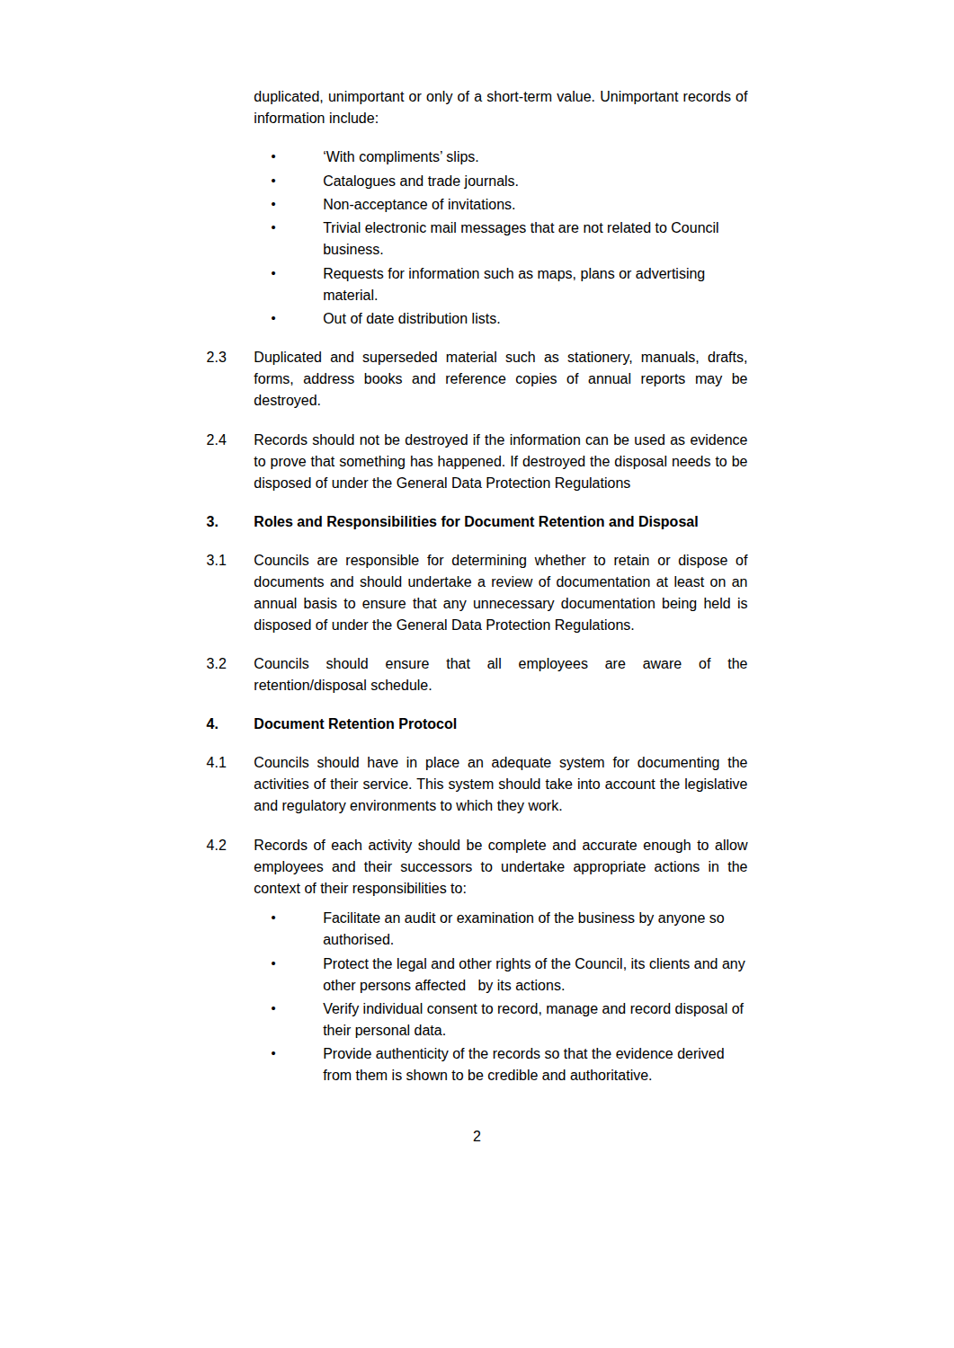duplicated, unimportant or only of a short-term value. Unimportant records of information include:
‘With compliments’ slips.
Catalogues and trade journals.
Non-acceptance of invitations.
Trivial electronic mail messages that are not related to Council business.
Requests for information such as maps, plans or advertising material.
Out of date distribution lists.
2.3
Duplicated and superseded material such as stationery, manuals, drafts, forms, address books and reference copies of annual reports may be destroyed.
2.4
Records should not be destroyed if the information can be used as evidence to prove that something has happened. If destroyed the disposal needs to be disposed of under the General Data Protection Regulations
3. Roles and Responsibilities for Document Retention and Disposal
3.1
Councils are responsible for determining whether to retain or dispose of documents and should undertake a review of documentation at least on an annual basis to ensure that any unnecessary documentation being held is disposed of under the General Data Protection Regulations.
3.2
Councils should ensure that all employees are aware of the retention/disposal schedule.
4. Document Retention Protocol
4.1
Councils should have in place an adequate system for documenting the activities of their service. This system should take into account the legislative and regulatory environments to which they work.
4.2
Records of each activity should be complete and accurate enough to allow employees and their successors to undertake appropriate actions in the context of their responsibilities to:
Facilitate an audit or examination of the business by anyone so authorised.
Protect the legal and other rights of the Council, its clients and any other persons affected by its actions.
Verify individual consent to record, manage and record disposal of their personal data.
Provide authenticity of the records so that the evidence derived from them is shown to be credible and authoritative.
2